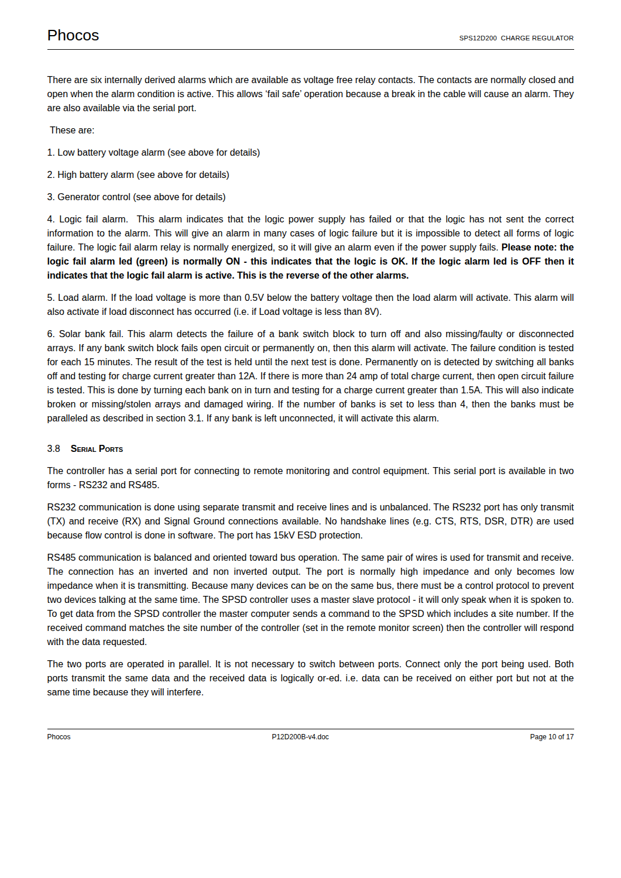Phocos
SPS12D200 CHARGE REGULATOR
There are six internally derived alarms which are available as voltage free relay contacts. The contacts are normally closed and open when the alarm condition is active. This allows ‘fail safe’ operation because a break in the cable will cause an alarm. They are also available via the serial port.
These are:
1. Low battery voltage alarm (see above for details)
2. High battery alarm (see above for details)
3. Generator control (see above for details)
4. Logic fail alarm. This alarm indicates that the logic power supply has failed or that the logic has not sent the correct information to the alarm. This will give an alarm in many cases of logic failure but it is impossible to detect all forms of logic failure. The logic fail alarm relay is normally energized, so it will give an alarm even if the power supply fails. Please note: the logic fail alarm led (green) is normally ON - this indicates that the logic is OK. If the logic alarm led is OFF then it indicates that the logic fail alarm is active. This is the reverse of the other alarms.
5. Load alarm. If the load voltage is more than 0.5V below the battery voltage then the load alarm will activate. This alarm will also activate if load disconnect has occurred (i.e. if Load voltage is less than 8V).
6. Solar bank fail. This alarm detects the failure of a bank switch block to turn off and also missing/faulty or disconnected arrays. If any bank switch block fails open circuit or permanently on, then this alarm will activate. The failure condition is tested for each 15 minutes. The result of the test is held until the next test is done. Permanently on is detected by switching all banks off and testing for charge current greater than 12A. If there is more than 24 amp of total charge current, then open circuit failure is tested. This is done by turning each bank on in turn and testing for a charge current greater than 1.5A. This will also indicate broken or missing/stolen arrays and damaged wiring. If the number of banks is set to less than 4, then the banks must be paralleled as described in section 3.1. If any bank is left unconnected, it will activate this alarm.
3.8 Serial Ports
The controller has a serial port for connecting to remote monitoring and control equipment. This serial port is available in two forms - RS232 and RS485.
RS232 communication is done using separate transmit and receive lines and is unbalanced. The RS232 port has only transmit (TX) and receive (RX) and Signal Ground connections available. No handshake lines (e.g. CTS, RTS, DSR, DTR) are used because flow control is done in software. The port has 15kV ESD protection.
RS485 communication is balanced and oriented toward bus operation. The same pair of wires is used for transmit and receive. The connection has an inverted and non inverted output. The port is normally high impedance and only becomes low impedance when it is transmitting. Because many devices can be on the same bus, there must be a control protocol to prevent two devices talking at the same time. The SPSD controller uses a master slave protocol - it will only speak when it is spoken to. To get data from the SPSD controller the master computer sends a command to the SPSD which includes a site number. If the received command matches the site number of the controller (set in the remote monitor screen) then the controller will respond with the data requested.
The two ports are operated in parallel. It is not necessary to switch between ports. Connect only the port being used. Both ports transmit the same data and the received data is logically or-ed. i.e. data can be received on either port but not at the same time because they will interfere.
Phocos
P12D200B-v4.doc
Page 10 of 17